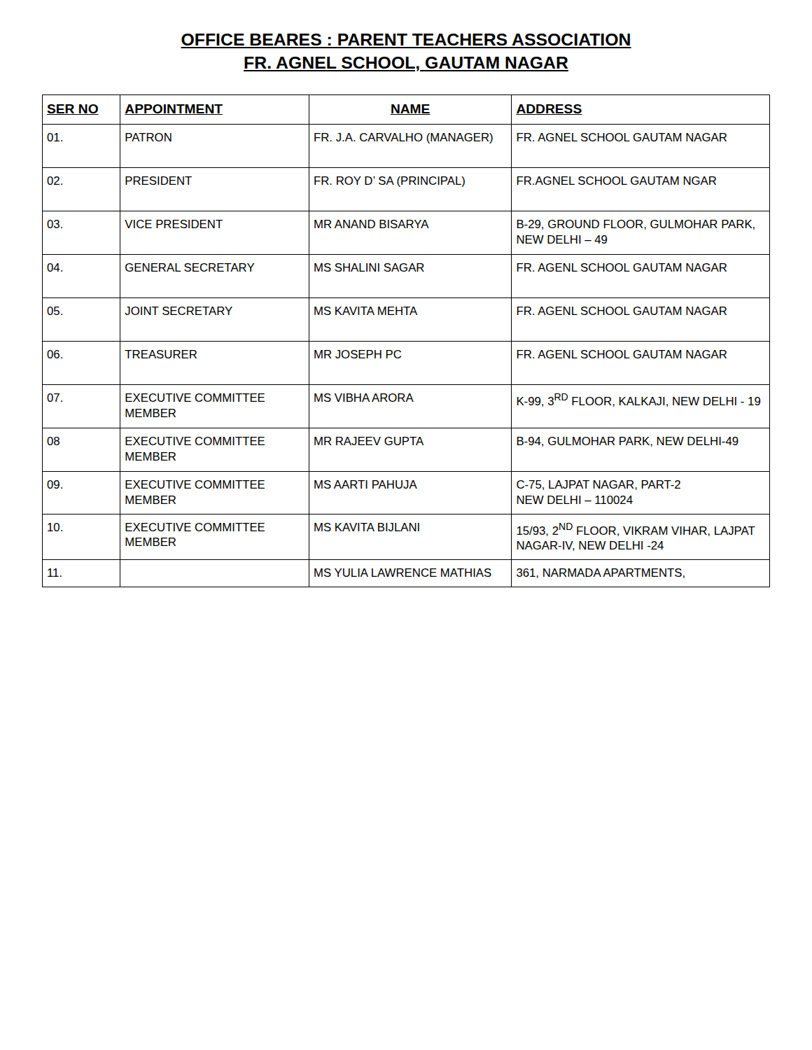OFFICE BEARES : PARENT TEACHERS ASSOCIATION
FR. AGNEL SCHOOL, GAUTAM NAGAR
| SER NO | APPOINTMENT | NAME | ADDRESS |
| --- | --- | --- | --- |
| 01. | PATRON | FR. J.A. CARVALHO (MANAGER) | FR. AGNEL SCHOOL GAUTAM NAGAR |
| 02. | PRESIDENT | FR. ROY D’ SA (PRINCIPAL) | FR.AGNEL SCHOOL GAUTAM NGAR |
| 03. | VICE PRESIDENT | MR ANAND BISARYA | B-29, GROUND FLOOR, GULMOHAR PARK, NEW DELHI – 49 |
| 04. | GENERAL SECRETARY | MS SHALINI SAGAR | FR. AGENL SCHOOL GAUTAM NAGAR |
| 05. | JOINT SECRETARY | MS KAVITA MEHTA | FR. AGENL SCHOOL GAUTAM NAGAR |
| 06. | TREASURER | MR JOSEPH PC | FR. AGENL SCHOOL GAUTAM NAGAR |
| 07. | EXECUTIVE COMMITTEE MEMBER | MS VIBHA ARORA | K-99, 3 RD FLOOR, KALKAJI, NEW DELHI - 19 |
| 08 | EXECUTIVE COMMITTEE MEMBER | MR RAJEEV GUPTA | B-94, GULMOHAR PARK, NEW DELHI-49 |
| 09. | EXECUTIVE COMMITTEE MEMBER | MS AARTI PAHUJA | C-75, LAJPAT NAGAR, PART-2 NEW DELHI – 110024 |
| 10. | EXECUTIVE COMMITTEE MEMBER | MS KAVITA BIJLANI | 15/93, 2 ND FLOOR, VIKRAM VIHAR, LAJPAT NAGAR-IV, NEW DELHI -24 |
| 11. | | MS YULIA LAWRENCE MATHIAS | 361, NARMADA APARTMENTS, |